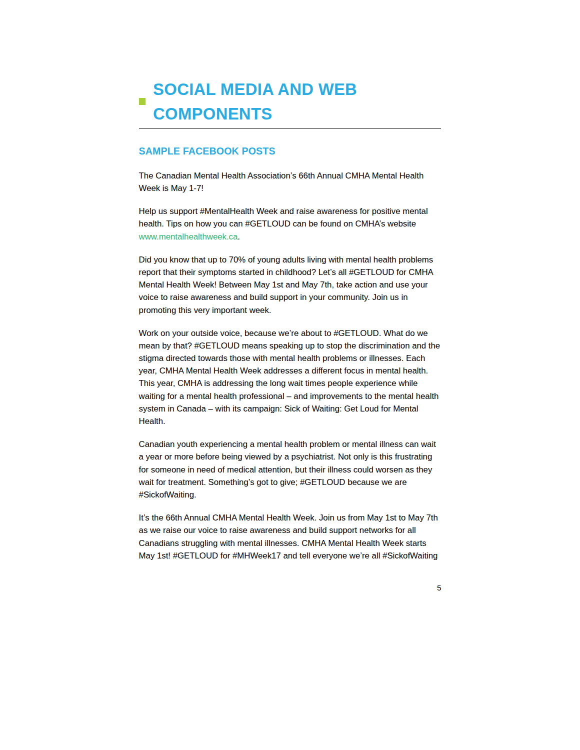SOCIAL MEDIA AND WEB COMPONENTS
SAMPLE FACEBOOK POSTS
The Canadian Mental Health Association’s 66th Annual CMHA Mental Health Week is May 1-7!
Help us support #MentalHealth Week and raise awareness for positive mental health. Tips on how you can #GETLOUD can be found on CMHA’s website www.mentalhealthweek.ca.
Did you know that up to 70% of young adults living with mental health problems report that their symptoms started in childhood? Let’s all #GETLOUD for CMHA Mental Health Week! Between May 1st and May 7th, take action and use your voice to raise awareness and build support in your community. Join us in promoting this very important week.
Work on your outside voice, because we’re about to #GETLOUD. What do we mean by that? #GETLOUD means speaking up to stop the discrimination and the stigma directed towards those with mental health problems or illnesses. Each year, CMHA Mental Health Week addresses a different focus in mental health. This year, CMHA is addressing the long wait times people experience while waiting for a mental health professional – and improvements to the mental health system in Canada – with its campaign: Sick of Waiting: Get Loud for Mental Health.
Canadian youth experiencing a mental health problem or mental illness can wait a year or more before being viewed by a psychiatrist. Not only is this frustrating for someone in need of medical attention, but their illness could worsen as they wait for treatment. Something’s got to give; #GETLOUD because we are #SickofWaiting.
It’s the 66th Annual CMHA Mental Health Week. Join us from May 1st to May 7th as we raise our voice to raise awareness and build support networks for all Canadians struggling with mental illnesses. CMHA Mental Health Week starts May 1st! #GETLOUD for #MHWeek17 and tell everyone we’re all #SickofWaiting
5